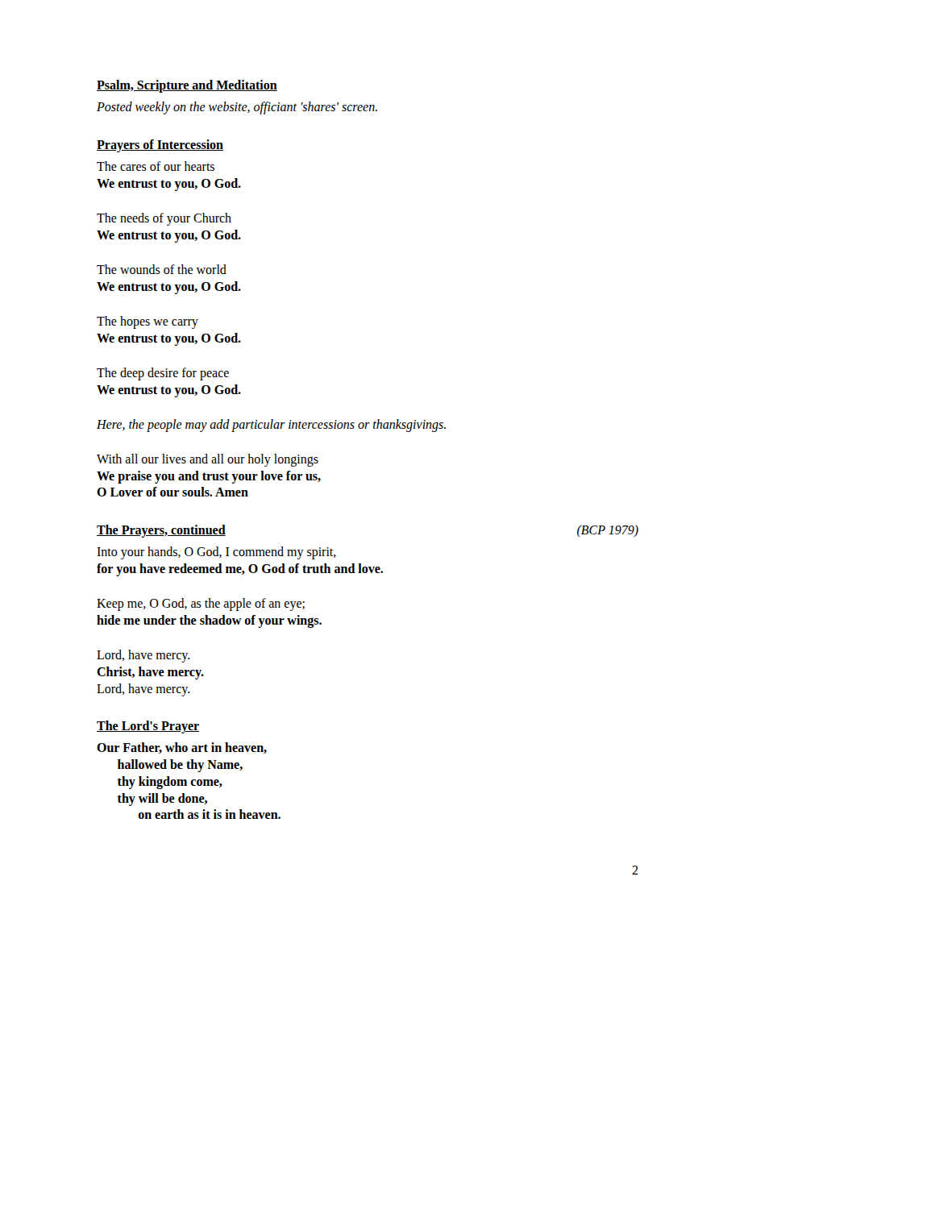Psalm, Scripture and Meditation
Posted weekly on the website, officiant 'shares' screen.
Prayers of Intercession
The cares of our hearts
We entrust to you, O God.
The needs of your Church
We entrust to you, O God.
The wounds of the world
We entrust to you, O God.
The hopes we carry
We entrust to you, O God.
The deep desire for peace
We entrust to you, O God.
Here, the people may add particular intercessions or thanksgivings.
With all our lives and all our holy longings
We praise you and trust your love for us,
O Lover of our souls. Amen
The Prayers, continued
(BCP 1979)
Into your hands, O God, I commend my spirit,
for you have redeemed me, O God of truth and love.
Keep me, O God, as the apple of an eye;
hide me under the shadow of your wings.
Lord, have mercy.
Christ, have mercy.
Lord, have mercy.
The Lord's Prayer
Our Father, who art in heaven,
hallowed be thy Name,
thy kingdom come,
thy will be done,
on earth as it is in heaven.
2